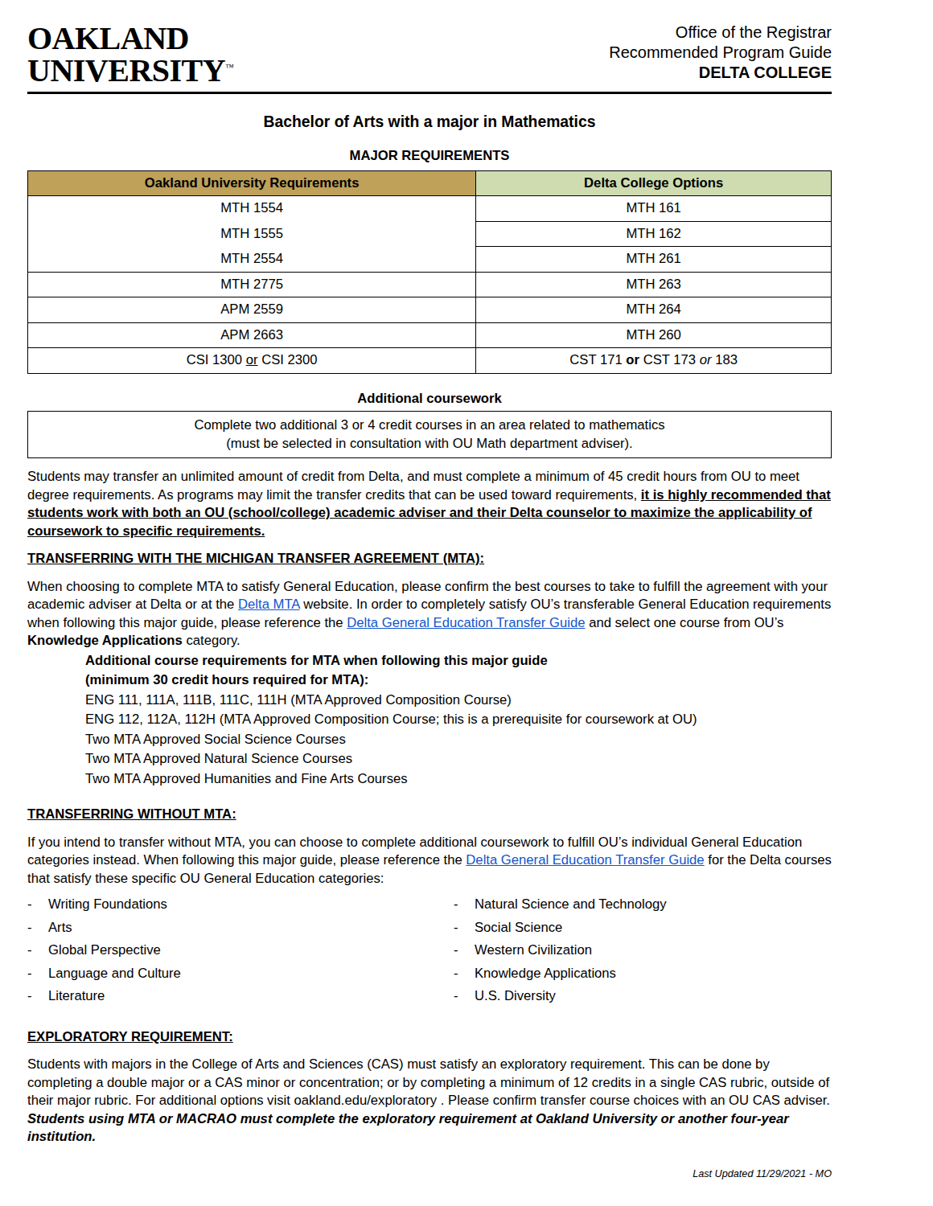OAKLAND UNIVERSITY™
Office of the Registrar
Recommended Program Guide
DELTA COLLEGE
Bachelor of Arts with a major in Mathematics
MAJOR REQUIREMENTS
| Oakland University Requirements | Delta College Options |
| --- | --- |
| MTH 1554 | MTH 161 |
| MTH 1555 | MTH 162 |
| MTH 2554 | MTH 261 |
| MTH 2775 | MTH 263 |
| APM 2559 | MTH 264 |
| APM 2663 | MTH 260 |
| CSI 1300 or CSI 2300 | CST 171 or CST 173 or 183 |
Additional coursework
| Complete two additional 3 or 4 credit courses in an area related to mathematics (must be selected in consultation with OU Math department adviser). |
Students may transfer an unlimited amount of credit from Delta, and must complete a minimum of 45 credit hours from OU to meet degree requirements. As programs may limit the transfer credits that can be used toward requirements, it is highly recommended that students work with both an OU (school/college) academic adviser and their Delta counselor to maximize the applicability of coursework to specific requirements.
TRANSFERRING WITH THE MICHIGAN TRANSFER AGREEMENT (MTA):
When choosing to complete MTA to satisfy General Education, please confirm the best courses to take to fulfill the agreement with your academic adviser at Delta or at the Delta MTA website. In order to completely satisfy OU’s transferable General Education requirements when following this major guide, please reference the Delta General Education Transfer Guide and select one course from OU’s Knowledge Applications category.
Additional course requirements for MTA when following this major guide
(minimum 30 credit hours required for MTA):
ENG 111, 111A, 111B, 111C, 111H (MTA Approved Composition Course)
ENG 112, 112A, 112H (MTA Approved Composition Course; this is a prerequisite for coursework at OU)
Two MTA Approved Social Science Courses
Two MTA Approved Natural Science Courses
Two MTA Approved Humanities and Fine Arts Courses
TRANSFERRING WITHOUT MTA:
If you intend to transfer without MTA, you can choose to complete additional coursework to fulfill OU’s individual General Education categories instead. When following this major guide, please reference the Delta General Education Transfer Guide for the Delta courses that satisfy these specific OU General Education categories:
Writing Foundations
Arts
Global Perspective
Language and Culture
Literature
Natural Science and Technology
Social Science
Western Civilization
Knowledge Applications
U.S. Diversity
EXPLORATORY REQUIREMENT:
Students with majors in the College of Arts and Sciences (CAS) must satisfy an exploratory requirement. This can be done by completing a double major or a CAS minor or concentration; or by completing a minimum of 12 credits in a single CAS rubric, outside of their major rubric. For additional options visit oakland.edu/exploratory . Please confirm transfer course choices with an OU CAS adviser. Students using MTA or MACRAO must complete the exploratory requirement at Oakland University or another four-year institution.
Last Updated 11/29/2021 - MO